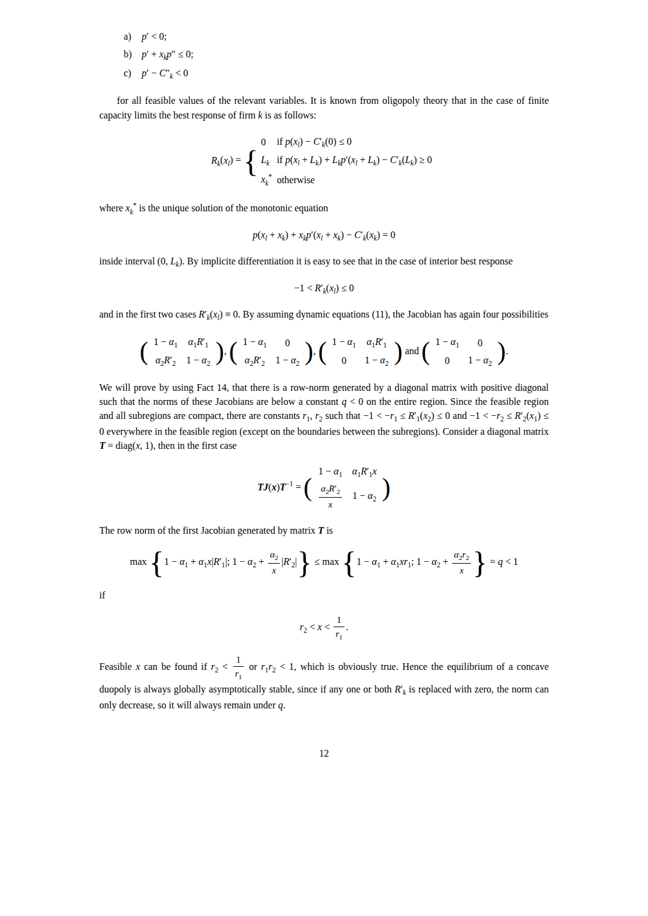a) p′ < 0;
b) p′ + xk p″ ≤ 0;
c) p′ − C″k < 0
for all feasible values of the relevant variables. It is known from oligopoly theory that in the case of finite capacity limits the best response of firm k is as follows:
Rk(xl) = {
| 0 | if p ( x l ) − C ′ k (0) ≤ 0 |
| L k | if p ( x l + L k ) + L k p ′( x l + L k ) − C ′ k ( L k ) ≥ 0 |
| x k * | otherwise |
where xk* is the unique solution of the monotonic equation
p(xl + xk) + xk p′(xl + xk) − C′k(xk) = 0
inside interval (0, Lk). By implicite differentiation it is easy to see that in the case of interior best response
−1 < R′k(xl) ≤ 0
and in the first two cases R′k(xl) ≡ 0. By assuming dynamic equations (11), the Jacobian has again four possibilities
(
| 1 − α 1 | α 1 R ′ 1 |
| α 2 R ′ 2 | 1 − α 2 |
), (
| 1 − α 1 | 0 |
| α 2 R ′ 2 | 1 − α 2 |
), (
| 1 − α 1 | α 1 R ′ 1 |
| 0 | 1 − α 2 |
) and (
| 1 − α 1 | 0 |
| 0 | 1 − α 2 |
).
We will prove by using Fact 14, that there is a row-norm generated by a diagonal matrix with positive diagonal such that the norms of these Jacobians are below a constant q < 0 on the entire region. Since the feasible region and all subregions are compact, there are constants r1, r2 such that −1 < −r1 ≤ R′1(x2) ≤ 0 and −1 < −r2 ≤ R′2(x1) ≤ 0 everywhere in the feasible region (except on the boundaries between the subregions). Consider a diagonal matrix T = diag(x, 1), then in the first case
TJ(x)T−1 = (
| 1 − α 1 | α 1 R ′ 1 x |
| α 2 R ′ 2 x | 1 − α 2 |
)
The row norm of the first Jacobian generated by matrix T is
max {1 − α1 + α1x|R′1|; 1 − α2 + α2 x|R′2|} ≤ max {1 − α1 + α1xr1; 1 − α2 + α2r2 x} = q < 1
if
r2 < x < 1 r1.
Feasible x can be found if r2 < 1 r1 or r1r2 < 1, which is obviously true. Hence the equilibrium of a concave duopoly is always globally asymptotically stable, since if any one or both R′k is replaced with zero, the norm can only decrease, so it will always remain under q.
12